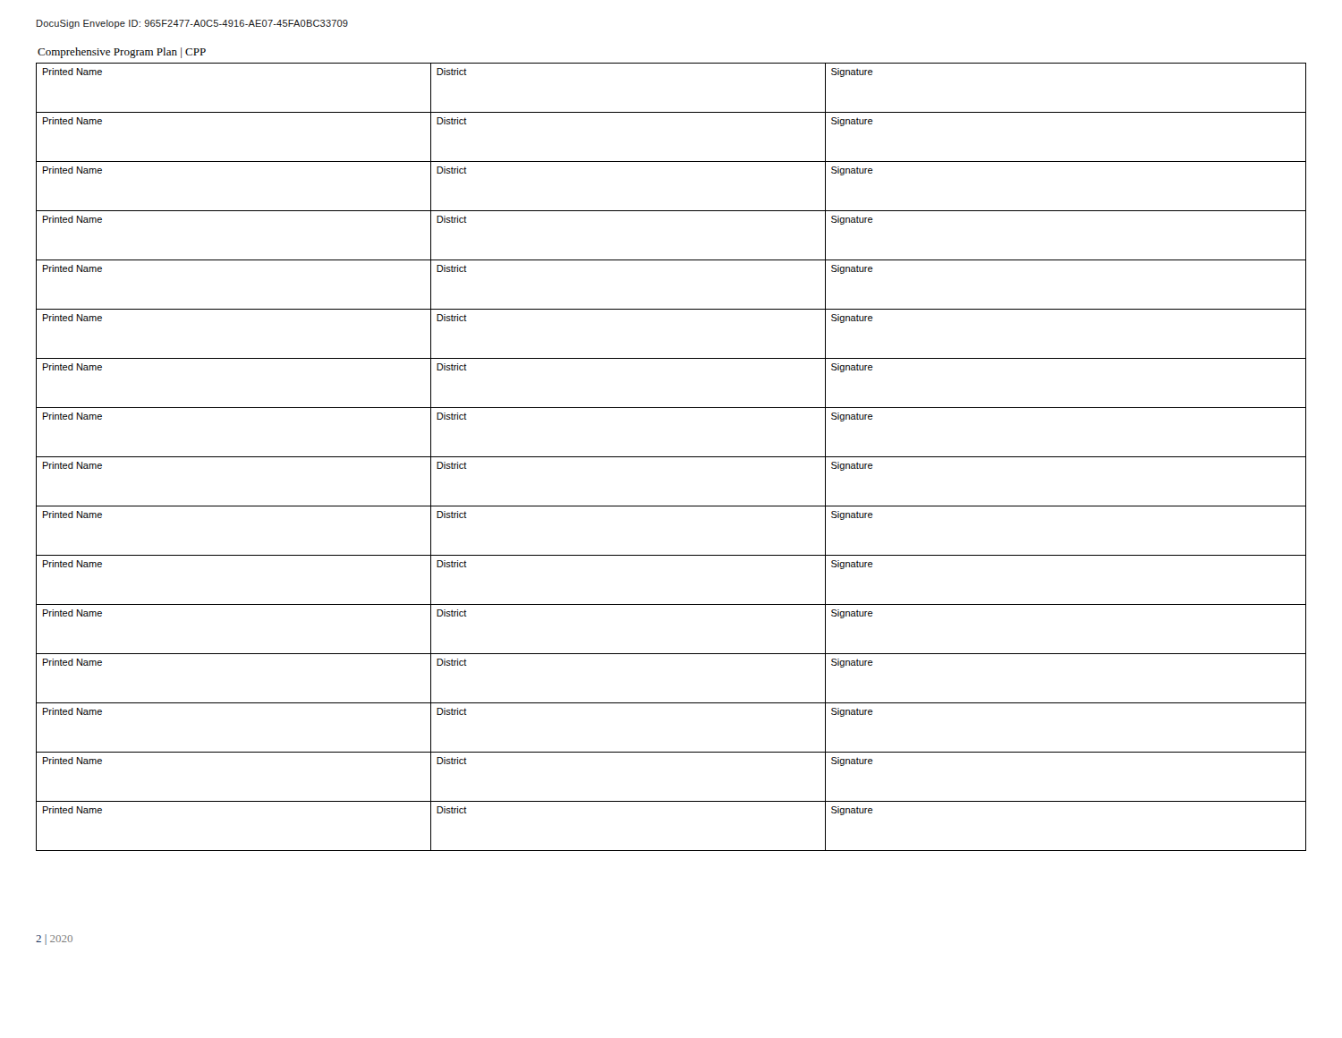DocuSign Envelope ID: 965F2477-A0C5-4916-AE07-45FA0BC33709
Comprehensive Program Plan | CPP
| Printed Name | District | Signature |
| Printed Name | District | Signature |
| Printed Name | District | Signature |
| Printed Name | District | Signature |
| Printed Name | District | Signature |
| Printed Name | District | Signature |
| Printed Name | District | Signature |
| Printed Name | District | Signature |
| Printed Name | District | Signature |
| Printed Name | District | Signature |
| Printed Name | District | Signature |
| Printed Name | District | Signature |
| Printed Name | District | Signature |
| Printed Name | District | Signature |
| Printed Name | District | Signature |
| Printed Name | District | Signature |
2 | 2020